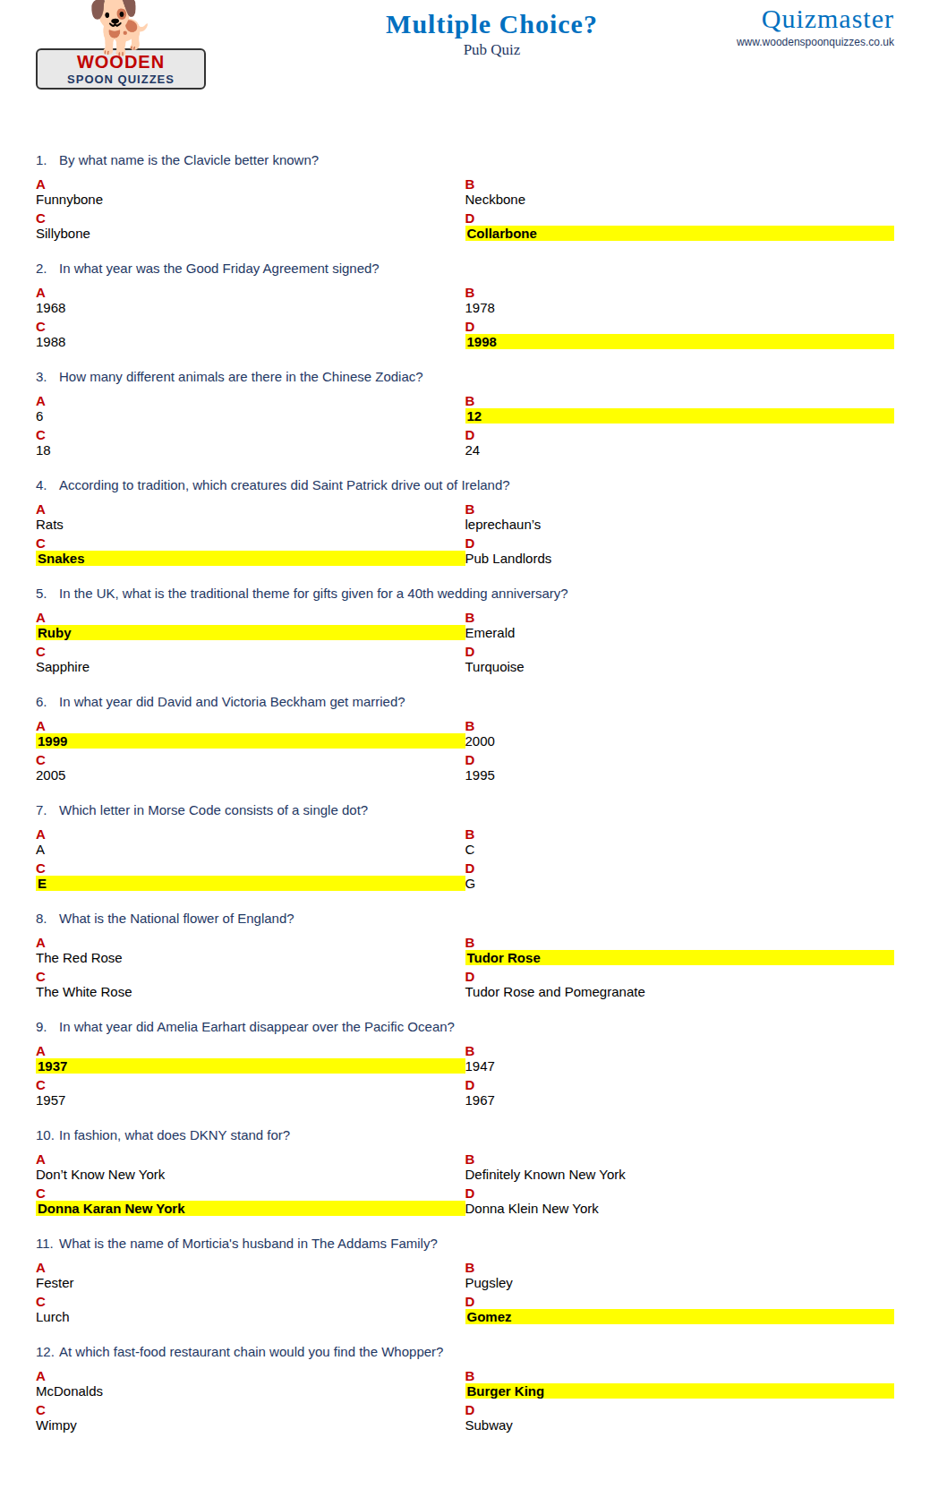🐕
WOODEN SPOON QUIZZES
Multiple Choice?
Pub Quiz
Quizmaster
www.woodenspoonquizzes.co.uk
By what name is the Clavicle better known?
AFunnybone BNeckbone CSillybone DCollarbone
In what year was the Good Friday Agreement signed?
A1968 B1978 C1988 D 1998
How many different animals are there in the Chinese Zodiac?
A6 B 12 C18 D24
According to tradition, which creatures did Saint Patrick drive out of Ireland?
ARats Bleprechaun’s CSnakes DPub Landlords
In the UK, what is the traditional theme for gifts given for a 40th wedding anniversary?
ARuby BEmerald CSapphire DTurquoise
In what year did David and Victoria Beckham get married?
A 1999 B2000 C2005 D1995
Which letter in Morse Code consists of a single dot?
AA BC CE DG
What is the National flower of England?
AThe Red Rose BTudor Rose CThe White Rose DTudor Rose and Pomegranate
In what year did Amelia Earhart disappear over the Pacific Ocean?
A 1937 B1947 C1957 D1967
In fashion, what does DKNY stand for?
ADon’t Know New York BDefinitely Known New York CDonna Karan New York DDonna Klein New York
What is the name of Morticia's husband in The Addams Family?
AFester BPugsley CLurch DGomez
At which fast-food restaurant chain would you find the Whopper?
AMcDonalds BBurger King CWimpy DSubway